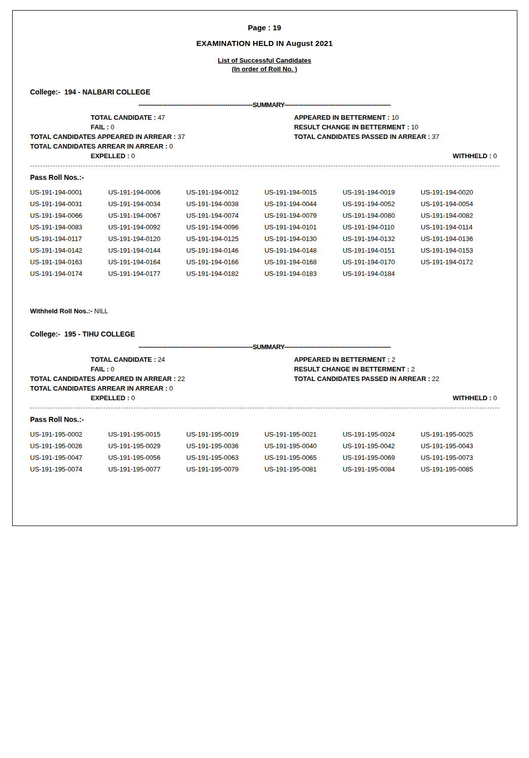Page : 19
EXAMINATION HELD IN August 2021
List of Successful Candidates
(In order of Roll No. )
College:- 194 - NALBARI COLLEGE
-----------------------------------------------------------SUMMARY-------------------------------------------------------
| TOTAL CANDIDATE : 47 | APPEARED IN BETTERMENT : 10 |
| FAIL : 0 | RESULT CHANGE IN BETTERMENT : 10 |
| TOTAL CANDIDATES APPEARED IN ARREAR : 37 | TOTAL CANDIDATES PASSED IN ARREAR : 37 |
| TOTAL CANDIDATES ARREAR IN ARREAR : 0 | |
| EXPELLED : 0 | WITHHELD : 0 |
Pass Roll Nos.:-
| US-191-194-0001 | US-191-194-0006 | US-191-194-0012 | US-191-194-0015 | US-191-194-0019 | US-191-194-0020 |
| US-191-194-0031 | US-191-194-0034 | US-191-194-0038 | US-191-194-0044 | US-191-194-0052 | US-191-194-0054 |
| US-191-194-0066 | US-191-194-0067 | US-191-194-0074 | US-191-194-0079 | US-191-194-0080 | US-191-194-0082 |
| US-191-194-0083 | US-191-194-0092 | US-191-194-0096 | US-191-194-0101 | US-191-194-0110 | US-191-194-0114 |
| US-191-194-0117 | US-191-194-0120 | US-191-194-0125 | US-191-194-0130 | US-191-194-0132 | US-191-194-0136 |
| US-191-194-0142 | US-191-194-0144 | US-191-194-0146 | US-191-194-0148 | US-191-194-0151 | US-191-194-0153 |
| US-191-194-0163 | US-191-194-0164 | US-191-194-0166 | US-191-194-0168 | US-191-194-0170 | US-191-194-0172 |
| US-191-194-0174 | US-191-194-0177 | US-191-194-0182 | US-191-194-0183 | US-191-194-0184 | |
Withheld Roll Nos.:- NILL
College:- 195 - TIHU COLLEGE
-----------------------------------------------------------SUMMARY-------------------------------------------------------
| TOTAL CANDIDATE : 24 | APPEARED IN BETTERMENT : 2 |
| FAIL : 0 | RESULT CHANGE IN BETTERMENT : 2 |
| TOTAL CANDIDATES APPEARED IN ARREAR : 22 | TOTAL CANDIDATES PASSED IN ARREAR : 22 |
| TOTAL CANDIDATES ARREAR IN ARREAR : 0 | |
| EXPELLED : 0 | WITHHELD : 0 |
Pass Roll Nos.:-
| US-191-195-0002 | US-191-195-0015 | US-191-195-0019 | US-191-195-0021 | US-191-195-0024 | US-191-195-0025 |
| US-191-195-0026 | US-191-195-0029 | US-191-195-0036 | US-191-195-0040 | US-191-195-0042 | US-191-195-0043 |
| US-191-195-0047 | US-191-195-0056 | US-191-195-0063 | US-191-195-0065 | US-191-195-0069 | US-191-195-0073 |
| US-191-195-0074 | US-191-195-0077 | US-191-195-0079 | US-191-195-0081 | US-191-195-0084 | US-191-195-0085 |